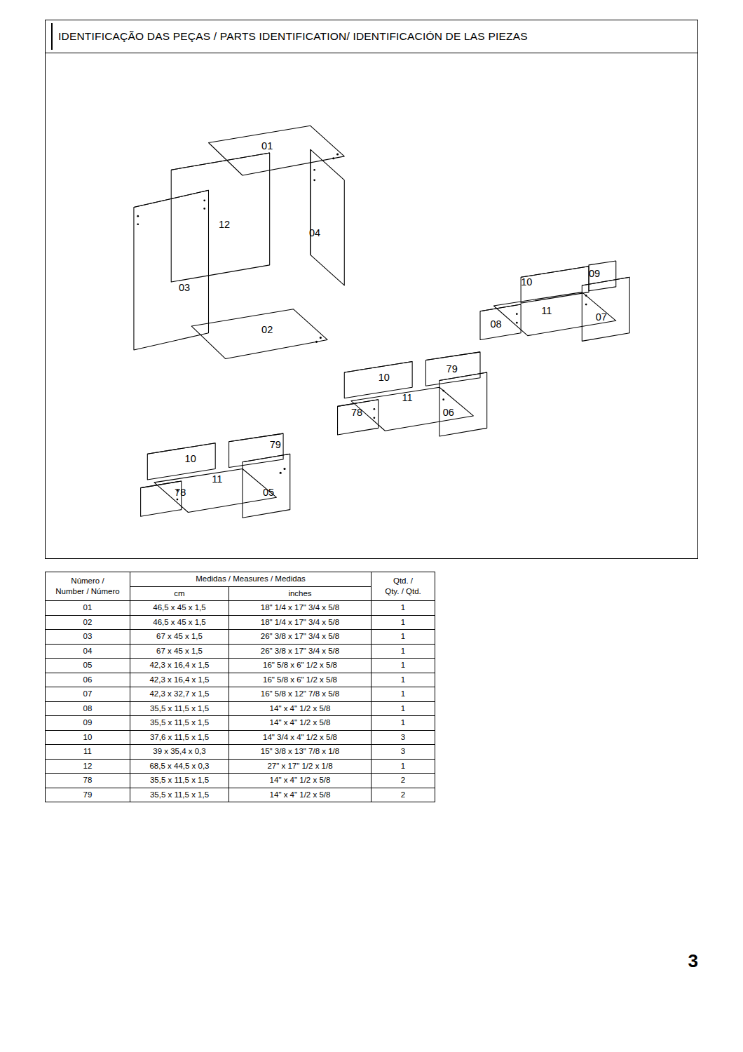IDENTIFICAÇÃO DAS PEÇAS / PARTS IDENTIFICATION/ IDENTIFICACIÓN DE LAS PIEZAS
01 12 04 03 02 10 09 11 07 08 10 79 11 78 06 10 79 11 78 05
| Número / Number / Número | Medidas / Measures / Medidas | Qtd. / Qty. / Qtd. |
| --- | --- | --- |
| cm | inches |
| 01 | 46,5 x 45 x 1,5 | 18" 1/4 x 17" 3/4 x 5/8 | 1 |
| 02 | 46,5 x 45 x 1,5 | 18" 1/4 x 17" 3/4 x 5/8 | 1 |
| 03 | 67 x 45 x 1,5 | 26" 3/8 x 17" 3/4 x 5/8 | 1 |
| 04 | 67 x 45 x 1,5 | 26" 3/8 x 17" 3/4 x 5/8 | 1 |
| 05 | 42,3 x 16,4 x 1,5 | 16" 5/8 x 6" 1/2 x 5/8 | 1 |
| 06 | 42,3 x 16,4 x 1,5 | 16" 5/8 x 6" 1/2 x 5/8 | 1 |
| 07 | 42,3 x 32,7 x 1,5 | 16" 5/8 x 12" 7/8 x 5/8 | 1 |
| 08 | 35,5 x 11,5 x 1,5 | 14" x 4" 1/2 x 5/8 | 1 |
| 09 | 35,5 x 11,5 x 1,5 | 14" x 4" 1/2 x 5/8 | 1 |
| 10 | 37,6 x 11,5 x 1,5 | 14" 3/4 x 4" 1/2 x 5/8 | 3 |
| 11 | 39 x 35,4 x 0,3 | 15" 3/8 x 13" 7/8 x 1/8 | 3 |
| 12 | 68,5 x 44,5 x 0,3 | 27" x 17" 1/2 x 1/8 | 1 |
| 78 | 35,5 x 11,5 x 1,5 | 14" x 4" 1/2 x 5/8 | 2 |
| 79 | 35,5 x 11,5 x 1,5 | 14" x 4" 1/2 x 5/8 | 2 |
3